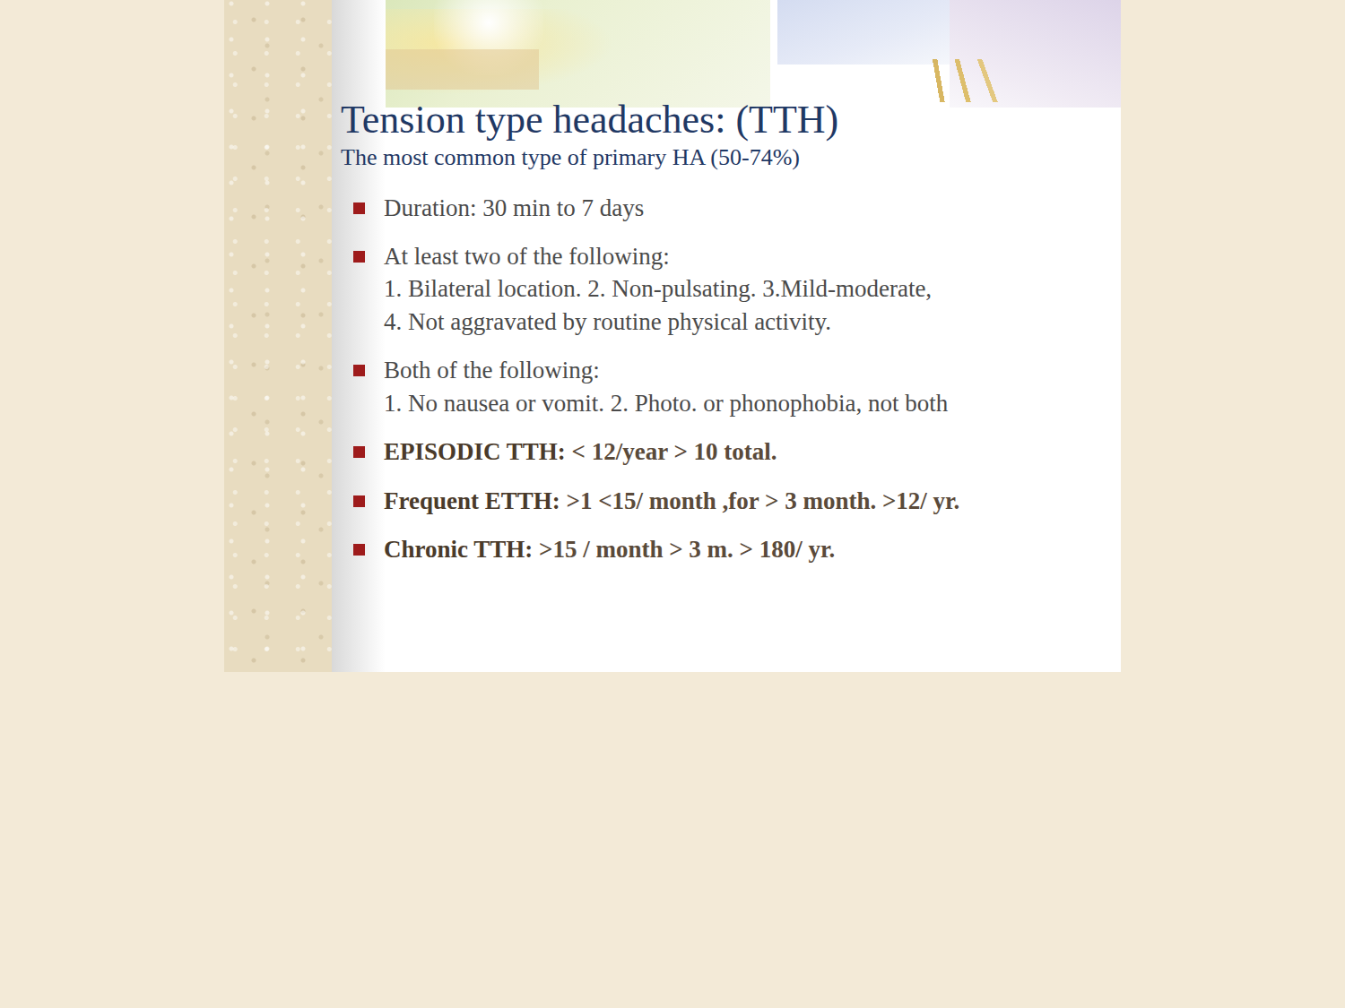Tension type headaches: (TTH)
The most common type of primary HA (50-74%)
Duration: 30 min to 7 days
At least two of the following: 1. Bilateral location. 2. Non-pulsating. 3.Mild-moderate, 4. Not aggravated by routine physical activity.
Both of the following: 1. No nausea or vomit. 2. Photo. or phonophobia, not both
EPISODIC TTH: < 12/year > 10 total.
Frequent ETTH: >1 <15/ month ,for > 3 month. >12/ yr.
Chronic TTH: >15 / month > 3 m. > 180/ yr.